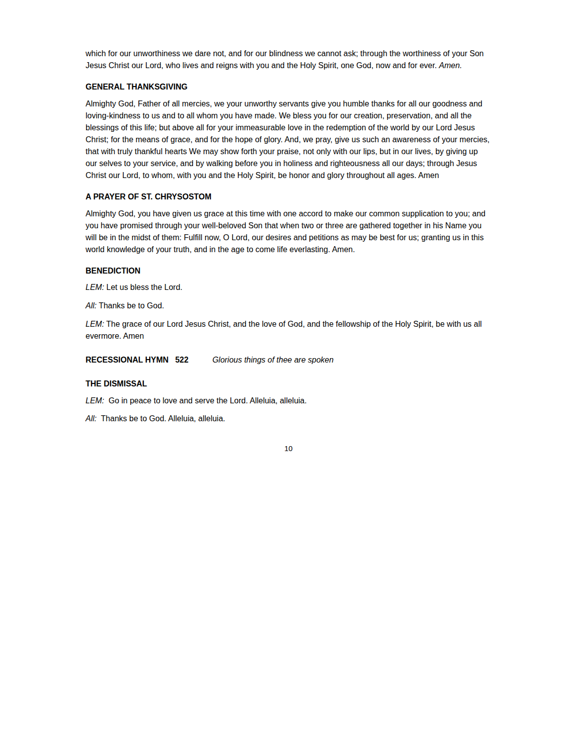which for our unworthiness we dare not, and for our blindness we cannot ask; through the worthiness of your Son Jesus Christ our Lord, who lives and reigns with you and the Holy Spirit, one God, now and for ever. Amen.
General Thanksgiving
Almighty God, Father of all mercies, we your unworthy servants give you humble thanks for all our goodness and loving-kindness to us and to all whom you have made. We bless you for our creation, preservation, and all the blessings of this life; but above all for your immeasurable love in the redemption of the world by our Lord Jesus Christ; for the means of grace, and for the hope of glory. And, we pray, give us such an awareness of your mercies, that with truly thankful hearts We may show forth your praise, not only with our lips, but in our lives, by giving up our selves to your service, and by walking before you in holiness and righteousness all our days; through Jesus Christ our Lord, to whom, with you and the Holy Spirit, be honor and glory throughout all ages. Amen
A Prayer of St. Chrysostom
Almighty God, you have given us grace at this time with one accord to make our common supplication to you; and you have promised through your well-beloved Son that when two or three are gathered together in his Name you will be in the midst of them: Fulfill now, O Lord, our desires and petitions as may be best for us; granting us in this world knowledge of your truth, and in the age to come life everlasting. Amen.
Benediction
LEM: Let us bless the Lord.
All: Thanks be to God.
LEM: The grace of our Lord Jesus Christ, and the love of God, and the fellowship of the Holy Spirit, be with us all evermore. Amen
RECESSIONAL HYMN 522Glorious things of thee are spoken
The Dismissal
LEM: Go in peace to love and serve the Lord. Alleluia, alleluia.
All: Thanks be to God. Alleluia, alleluia.
10